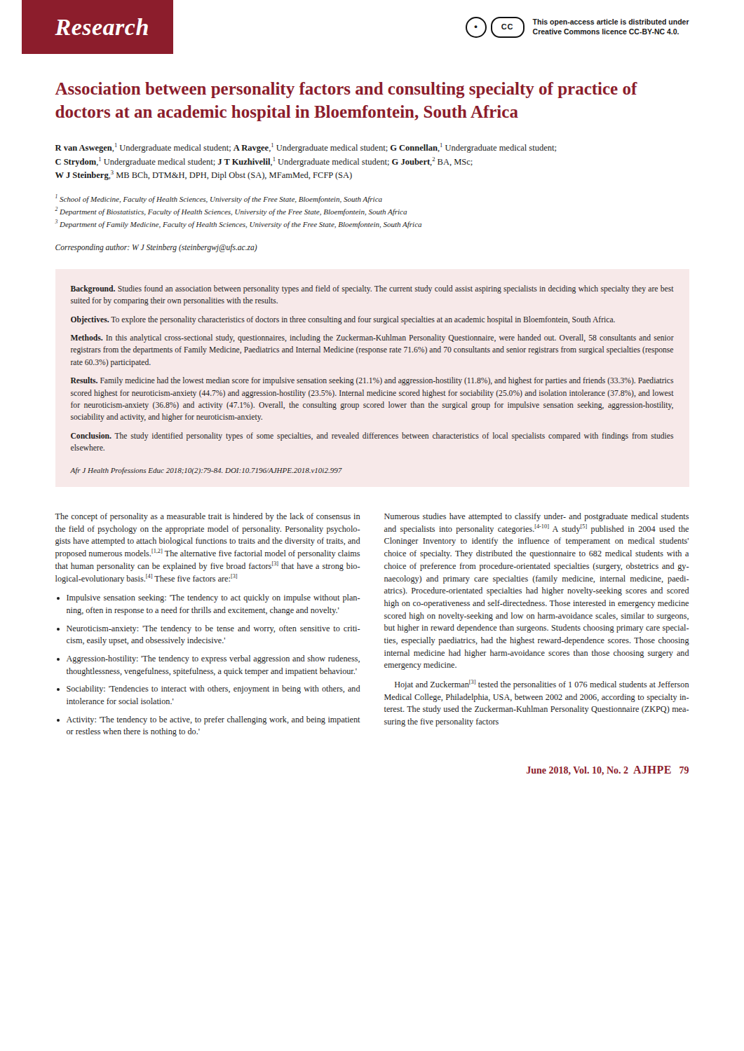Research
• CC
This open-access article is distributed under
Creative Commons licence CC-BY-NC 4.0.
Association between personality factors and consulting specialty of practice of doctors at an academic hospital in Bloemfontein, South Africa
R van Aswegen,1 Undergraduate medical student; A Ravgee,1 Undergraduate medical student; G Connellan,1 Undergraduate medical student;
C Strydom,1 Undergraduate medical student; J T Kuzhivelil,1 Undergraduate medical student; G Joubert,2 BA, MSc;
W J Steinberg,3 MB BCh, DTM&H, DPH, Dipl Obst (SA), MFamMed, FCFP (SA)
1 School of Medicine, Faculty of Health Sciences, University of the Free State, Bloemfontein, South Africa
2 Department of Biostatistics, Faculty of Health Sciences, University of the Free State, Bloemfontein, South Africa
3 Department of Family Medicine, Faculty of Health Sciences, University of the Free State, Bloemfontein, South Africa
Corresponding author: W J Steinberg (steinbergwj@ufs.ac.za)
Background. Studies found an association between personality types and field of specialty. The current study could assist aspiring specialists in deciding which specialty they are best suited for by comparing their own personalities with the results.
Objectives. To explore the personality characteristics of doctors in three consulting and four surgical specialties at an academic hospital in Bloemfontein, South Africa.
Methods. In this analytical cross-sectional study, questionnaires, including the Zuckerman-Kuhlman Personality Questionnaire, were handed out. Overall, 58 consultants and senior registrars from the departments of Family Medicine, Paediatrics and Internal Medicine (response rate 71.6%) and 70 consultants and senior registrars from surgical specialties (response rate 60.3%) participated.
Results. Family medicine had the lowest median score for impulsive sensation seeking (21.1%) and aggression-hostility (11.8%), and highest for parties and friends (33.3%). Paediatrics scored highest for neuroticism-anxiety (44.7%) and aggression-hostility (23.5%). Internal medicine scored highest for sociability (25.0%) and isolation intolerance (37.8%), and lowest for neuroticism-anxiety (36.8%) and activity (47.1%). Overall, the consulting group scored lower than the surgical group for impulsive sensation seeking, aggression-hostility, sociability and activity, and higher for neuroticism-anxiety.
Conclusion. The study identified personality types of some specialties, and revealed differences between characteristics of local specialists compared with findings from studies elsewhere.
Afr J Health Professions Educ 2018;10(2):79-84. DOI:10.7196/AJHPE.2018.v10i2.997
The concept of personality as a measurable trait is hindered by the lack of consensus in the field of psychology on the appropriate model of personality. Personality psychologists have attempted to attach biological functions to traits and the diversity of traits, and proposed numerous models.[1,2] The alternative five factorial model of personality claims that human personality can be explained by five broad factors[3] that have a strong biological-evolutionary basis.[4] These five factors are:[3]
Impulsive sensation seeking: 'The tendency to act quickly on impulse without planning, often in response to a need for thrills and excitement, change and novelty.'
Neuroticism-anxiety: 'The tendency to be tense and worry, often sensitive to criticism, easily upset, and obsessively indecisive.'
Aggression-hostility: 'The tendency to express verbal aggression and show rudeness, thoughtlessness, vengefulness, spitefulness, a quick temper and impatient behaviour.'
Sociability: 'Tendencies to interact with others, enjoyment in being with others, and intolerance for social isolation.'
Activity: 'The tendency to be active, to prefer challenging work, and being impatient or restless when there is nothing to do.'
Numerous studies have attempted to classify under- and postgraduate medical students and specialists into personality categories.[4-10] A study[5] published in 2004 used the Cloninger Inventory to identify the influence of temperament on medical students' choice of specialty. They distributed the questionnaire to 682 medical students with a choice of preference from procedure-orientated specialties (surgery, obstetrics and gynaecology) and primary care specialties (family medicine, internal medicine, paediatrics). Procedure-orientated specialties had higher novelty-seeking scores and scored high on co-operativeness and self-directedness. Those interested in emergency medicine scored high on novelty-seeking and low on harm-avoidance scales, similar to surgeons, but higher in reward dependence than surgeons. Students choosing primary care specialties, especially paediatrics, had the highest reward-dependence scores. Those choosing internal medicine had higher harm-avoidance scores than those choosing surgery and emergency medicine.
Hojat and Zuckerman[3] tested the personalities of 1 076 medical students at Jefferson Medical College, Philadelphia, USA, between 2002 and 2006, according to specialty interest. The study used the Zuckerman-Kuhlman Personality Questionnaire (ZKPQ) measuring the five personality factors
June 2018, Vol. 10, No. 2 AJHPE 79